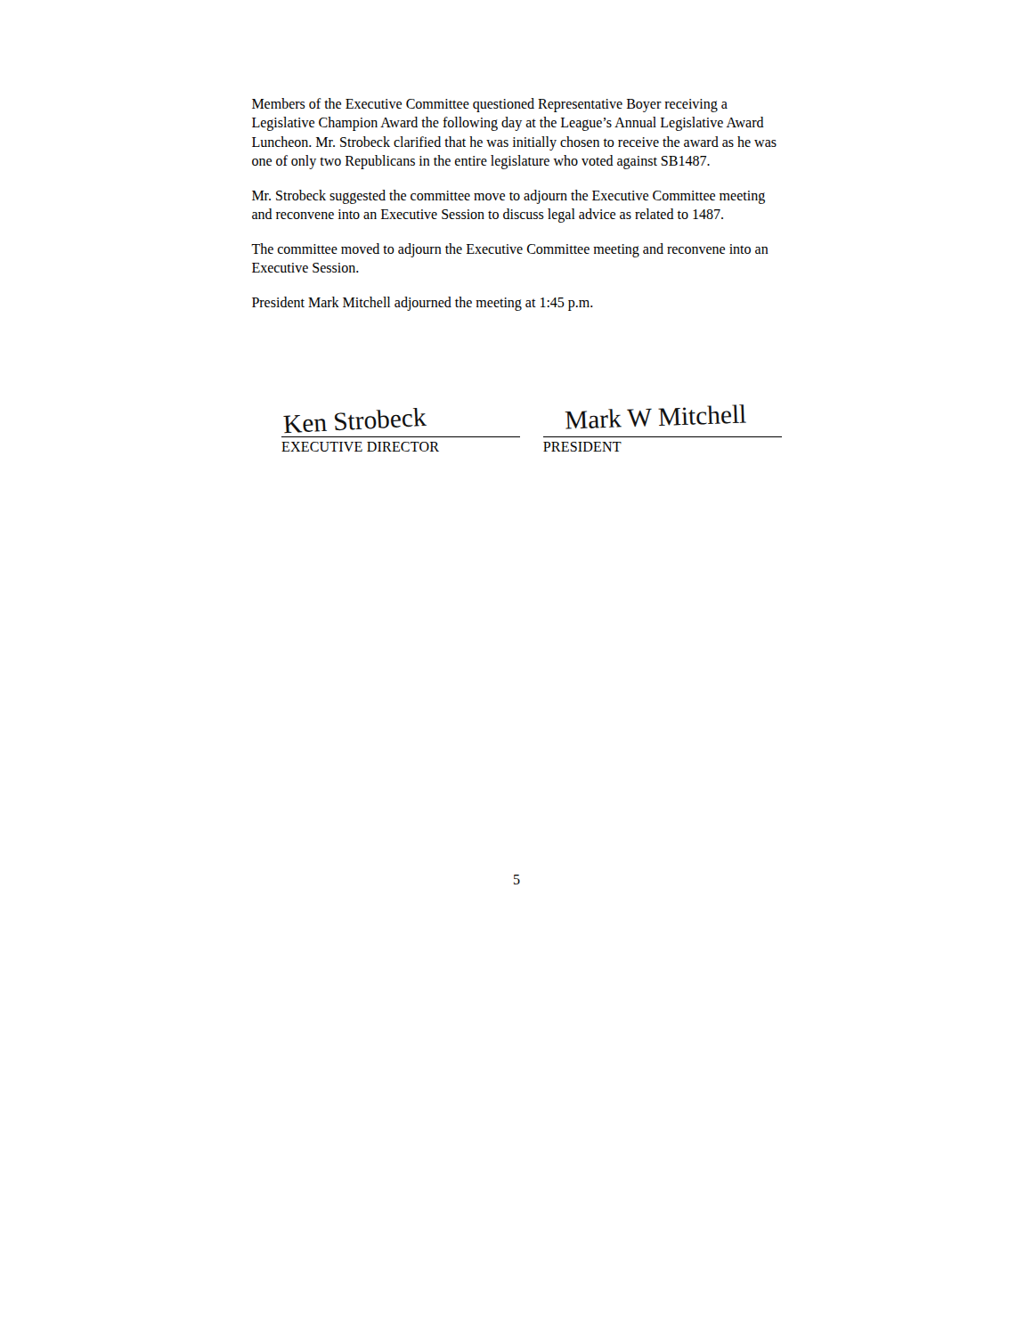Members of the Executive Committee questioned Representative Boyer receiving a Legislative Champion Award the following day at the League’s Annual Legislative Award Luncheon. Mr. Strobeck clarified that he was initially chosen to receive the award as he was one of only two Republicans in the entire legislature who voted against SB1487.
Mr. Strobeck suggested the committee move to adjourn the Executive Committee meeting and reconvene into an Executive Session to discuss legal advice as related to 1487.
The committee moved to adjourn the Executive Committee meeting and reconvene into an Executive Session.
President Mark Mitchell adjourned the meeting at 1:45 p.m.
Ken Strobeck
EXECUTIVE DIRECTOR
Mark W Mitchell
PRESIDENT
5